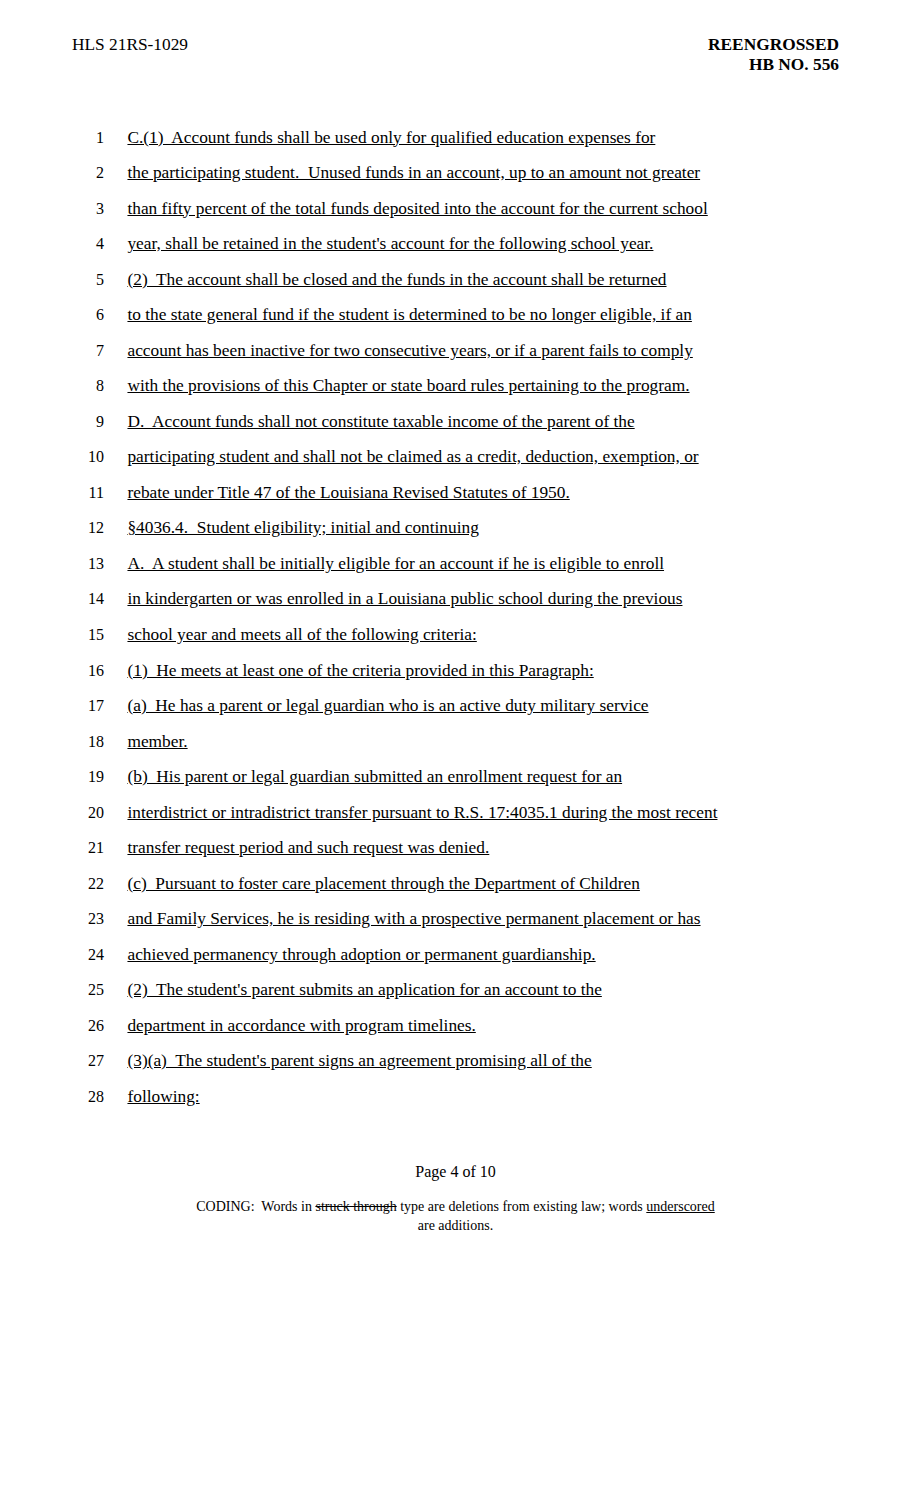HLS 21RS-1029
REENGROSSED
HB NO. 556
C.(1) Account funds shall be used only for qualified education expenses for
the participating student. Unused funds in an account, up to an amount not greater
than fifty percent of the total funds deposited into the account for the current school
year, shall be retained in the student's account for the following school year.
(2) The account shall be closed and the funds in the account shall be returned
to the state general fund if the student is determined to be no longer eligible, if an
account has been inactive for two consecutive years, or if a parent fails to comply
with the provisions of this Chapter or state board rules pertaining to the program.
D. Account funds shall not constitute taxable income of the parent of the
participating student and shall not be claimed as a credit, deduction, exemption, or
rebate under Title 47 of the Louisiana Revised Statutes of 1950.
§4036.4. Student eligibility; initial and continuing
A. A student shall be initially eligible for an account if he is eligible to enroll
in kindergarten or was enrolled in a Louisiana public school during the previous
school year and meets all of the following criteria:
(1) He meets at least one of the criteria provided in this Paragraph:
(a) He has a parent or legal guardian who is an active duty military service
member.
(b) His parent or legal guardian submitted an enrollment request for an
interdistrict or intradistrict transfer pursuant to R.S. 17:4035.1 during the most recent
transfer request period and such request was denied.
(c) Pursuant to foster care placement through the Department of Children
and Family Services, he is residing with a prospective permanent placement or has
achieved permanency through adoption or permanent guardianship.
(2) The student's parent submits an application for an account to the
department in accordance with program timelines.
(3)(a) The student's parent signs an agreement promising all of the
following:
Page 4 of 10
CODING: Words in struck through type are deletions from existing law; words underscored
are additions.